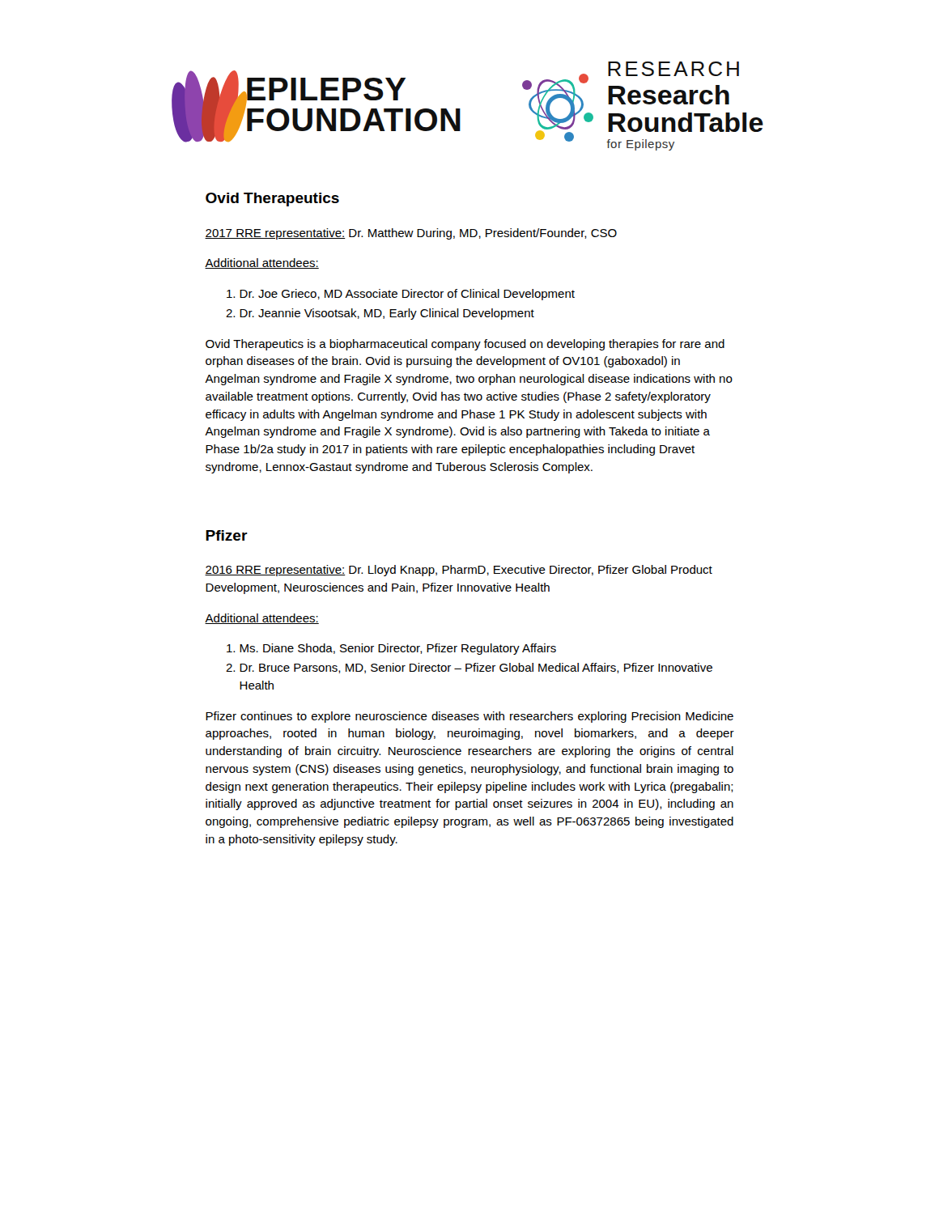EPILEPSYFOUNDATION
RESEARCH
Research RoundTable
for Epilepsy
Ovid Therapeutics
2017 RRE representative: Dr. Matthew During, MD, President/Founder, CSO
Additional attendees:
Dr. Joe Grieco, MD Associate Director of Clinical Development
Dr. Jeannie Visootsak, MD, Early Clinical Development
Ovid Therapeutics is a biopharmaceutical company focused on developing therapies for rare and orphan diseases of the brain. Ovid is pursuing the development of OV101 (gaboxadol) in Angelman syndrome and Fragile X syndrome, two orphan neurological disease indications with no available treatment options. Currently, Ovid has two active studies (Phase 2 safety/exploratory efficacy in adults with Angelman syndrome and Phase 1 PK Study in adolescent subjects with Angelman syndrome and Fragile X syndrome). Ovid is also partnering with Takeda to initiate a Phase 1b/2a study in 2017 in patients with rare epileptic encephalopathies including Dravet syndrome, Lennox-Gastaut syndrome and Tuberous Sclerosis Complex.
Pfizer
2016 RRE representative: Dr. Lloyd Knapp, PharmD, Executive Director, Pfizer Global Product Development, Neurosciences and Pain, Pfizer Innovative Health
Additional attendees:
Ms. Diane Shoda, Senior Director, Pfizer Regulatory Affairs
Dr. Bruce Parsons, MD, Senior Director – Pfizer Global Medical Affairs, Pfizer Innovative Health
Pfizer continues to explore neuroscience diseases with researchers exploring Precision Medicine approaches, rooted in human biology, neuroimaging, novel biomarkers, and a deeper understanding of brain circuitry. Neuroscience researchers are exploring the origins of central nervous system (CNS) diseases using genetics, neurophysiology, and functional brain imaging to design next generation therapeutics. Their epilepsy pipeline includes work with Lyrica (pregabalin; initially approved as adjunctive treatment for partial onset seizures in 2004 in EU), including an ongoing, comprehensive pediatric epilepsy program, as well as PF-06372865 being investigated in a photo-sensitivity epilepsy study.